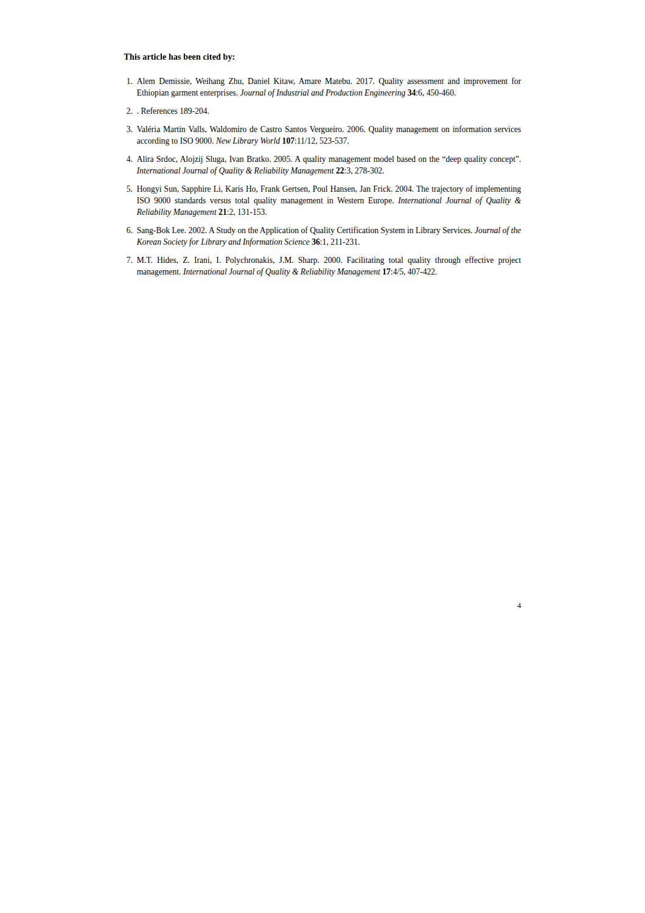This article has been cited by:
Alem Demissie, Weihang Zhu, Daniel Kitaw, Amare Matebu. 2017. Quality assessment and improvement for Ethiopian garment enterprises. Journal of Industrial and Production Engineering 34:6, 450-460.
. References 189-204.
Valéria Martin Valls, Waldomiro de Castro Santos Vergueiro. 2006. Quality management on information services according to ISO 9000. New Library World 107:11/12, 523-537.
Alira Srdoc, Alojzij Sluga, Ivan Bratko. 2005. A quality management model based on the “deep quality concept”. International Journal of Quality & Reliability Management 22:3, 278-302.
Hongyi Sun, Sapphire Li, Karis Ho, Frank Gertsen, Poul Hansen, Jan Frick. 2004. The trajectory of implementing ISO 9000 standards versus total quality management in Western Europe. International Journal of Quality & Reliability Management 21:2, 131-153.
Sang-Bok Lee. 2002. A Study on the Application of Quality Certification System in Library Services. Journal of the Korean Society for Library and Information Science 36:1, 211-231.
M.T. Hides, Z. Irani, I. Polychronakis, J.M. Sharp. 2000. Facilitating total quality through effective project management. International Journal of Quality & Reliability Management 17:4/5, 407-422.
4